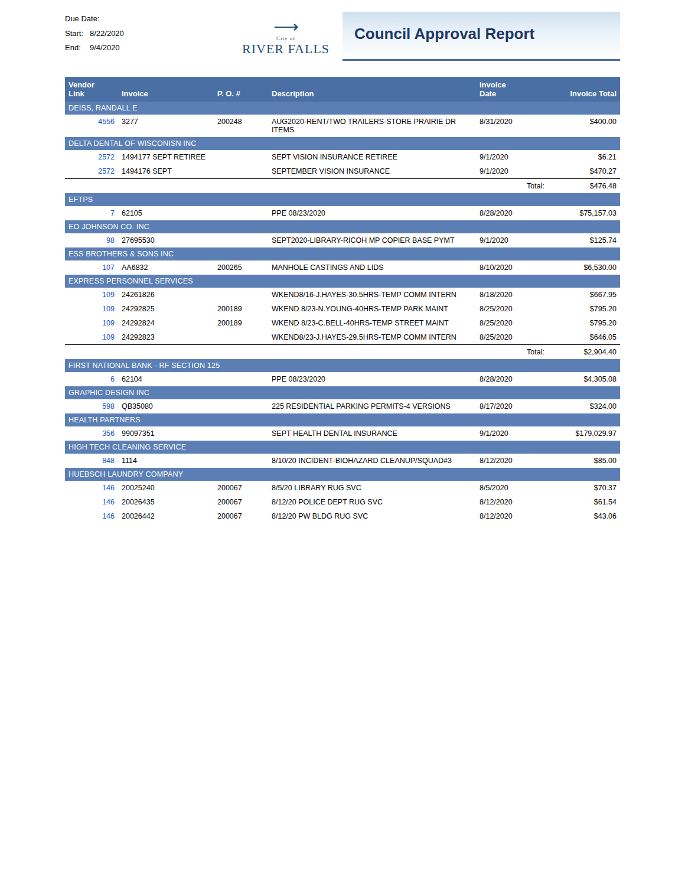Due Date:
Start: 8/22/2020
End: 9/4/2020
⟶
City of
RIVER FALLS
Council Approval Report
| Vendor Link | Invoice | P. O. # | Description | Invoice Date | Invoice Total |
| --- | --- | --- | --- | --- | --- |
| DEISS, RANDALL E |
| 4556 | 3277 | 200248 | AUG2020-RENT/TWO TRAILERS-STORE PRAIRIE DR ITEMS | 8/31/2020 | $400.00 |
| DELTA DENTAL OF WISCONISN INC |
| 2572 | 1494177 SEPT RETIREE | | SEPT VISION INSURANCE RETIREE | 9/1/2020 | $6.21 |
| 2572 | 1494176 SEPT | | SEPTEMBER VISION INSURANCE | 9/1/2020 | $470.27 |
| | Total: | $476.48 |
| EFTPS |
| 7 | 62105 | | PPE 08/23/2020 | 8/28/2020 | $75,157.03 |
| EO JOHNSON CO. INC |
| 98 | 27695530 | | SEPT2020-LIBRARY-RICOH MP COPIER BASE PYMT | 9/1/2020 | $125.74 |
| ESS BROTHERS & SONS INC |
| 107 | AA6832 | 200265 | MANHOLE CASTINGS AND LIDS | 8/10/2020 | $6,530.00 |
| EXPRESS PERSONNEL SERVICES |
| 109 | 24261826 | | WKEND8/16-J.HAYES-30.5HRS-TEMP COMM INTERN | 8/18/2020 | $667.95 |
| 109 | 24292825 | 200189 | WKEND 8/23-N.YOUNG-40HRS-TEMP PARK MAINT | 8/25/2020 | $795.20 |
| 109 | 24292824 | 200189 | WKEND 8/23-C.BELL-40HRS-TEMP STREET MAINT | 8/25/2020 | $795.20 |
| 109 | 24292823 | | WKEND8/23-J.HAYES-29.5HRS-TEMP COMM INTERN | 8/25/2020 | $646.05 |
| | Total: | $2,904.40 |
| FIRST NATIONAL BANK - RF SECTION 125 |
| 6 | 62104 | | PPE 08/23/2020 | 8/28/2020 | $4,305.08 |
| GRAPHIC DESIGN INC |
| 598 | QB35080 | | 225 RESIDENTIAL PARKING PERMITS-4 VERSIONS | 8/17/2020 | $324.00 |
| HEALTH PARTNERS |
| 356 | 99097351 | | SEPT HEALTH DENTAL INSURANCE | 9/1/2020 | $179,029.97 |
| HIGH TECH CLEANING SERVICE |
| 848 | 1114 | | 8/10/20 INCIDENT-BIOHAZARD CLEANUP/SQUAD#3 | 8/12/2020 | $85.00 |
| HUEBSCH LAUNDRY COMPANY |
| 146 | 20025240 | 200067 | 8/5/20 LIBRARY RUG SVC | 8/5/2020 | $70.37 |
| 146 | 20026435 | 200067 | 8/12/20 POLICE DEPT RUG SVC | 8/12/2020 | $61.54 |
| 146 | 20026442 | 200067 | 8/12/20 PW BLDG RUG SVC | 8/12/2020 | $43.06 |